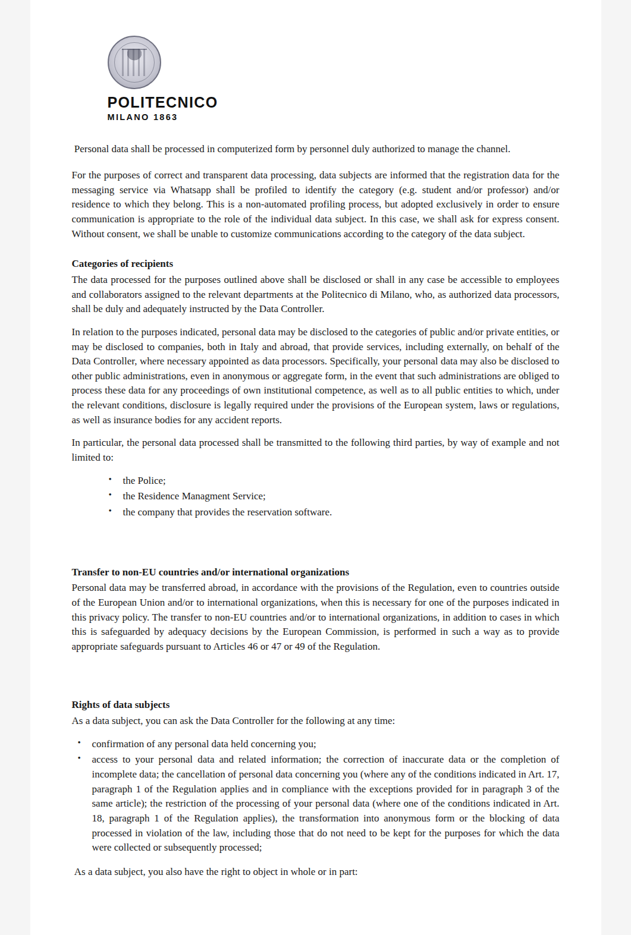POLITECNICOMILANO 1863
Personal data shall be processed in computerized form by personnel duly authorized to manage the channel.
For the purposes of correct and transparent data processing, data subjects are informed that the registration data for the messaging service via Whatsapp shall be profiled to identify the category (e.g. student and/or professor) and/or residence to which they belong. This is a non-automated profiling process, but adopted exclusively in order to ensure communication is appropriate to the role of the individual data subject. In this case, we shall ask for express consent. Without consent, we shall be unable to customize communications according to the category of the data subject.
Categories of recipients
The data processed for the purposes outlined above shall be disclosed or shall in any case be accessible to employees and collaborators assigned to the relevant departments at the Politecnico di Milano, who, as authorized data processors, shall be duly and adequately instructed by the Data Controller.
In relation to the purposes indicated, personal data may be disclosed to the categories of public and/or private entities, or may be disclosed to companies, both in Italy and abroad, that provide services, including externally, on behalf of the Data Controller, where necessary appointed as data processors. Specifically, your personal data may also be disclosed to other public administrations, even in anonymous or aggregate form, in the event that such administrations are obliged to process these data for any proceedings of own institutional competence, as well as to all public entities to which, under the relevant conditions, disclosure is legally required under the provisions of the European system, laws or regulations, as well as insurance bodies for any accident reports.
In particular, the personal data processed shall be transmitted to the following third parties, by way of example and not limited to:
the Police;
the Residence Managment Service;
the company that provides the reservation software.
Transfer to non-EU countries and/or international organizations
Personal data may be transferred abroad, in accordance with the provisions of the Regulation, even to countries outside of the European Union and/or to international organizations, when this is necessary for one of the purposes indicated in this privacy policy. The transfer to non-EU countries and/or to international organizations, in addition to cases in which this is safeguarded by adequacy decisions by the European Commission, is performed in such a way as to provide appropriate safeguards pursuant to Articles 46 or 47 or 49 of the Regulation.
Rights of data subjects
As a data subject, you can ask the Data Controller for the following at any time:
confirmation of any personal data held concerning you;
access to your personal data and related information; the correction of inaccurate data or the completion of incomplete data; the cancellation of personal data concerning you (where any of the conditions indicated in Art. 17, paragraph 1 of the Regulation applies and in compliance with the exceptions provided for in paragraph 3 of the same article); the restriction of the processing of your personal data (where one of the conditions indicated in Art. 18, paragraph 1 of the Regulation applies), the transformation into anonymous form or the blocking of data processed in violation of the law, including those that do not need to be kept for the purposes for which the data were collected or subsequently processed;
As a data subject, you also have the right to object in whole or in part: